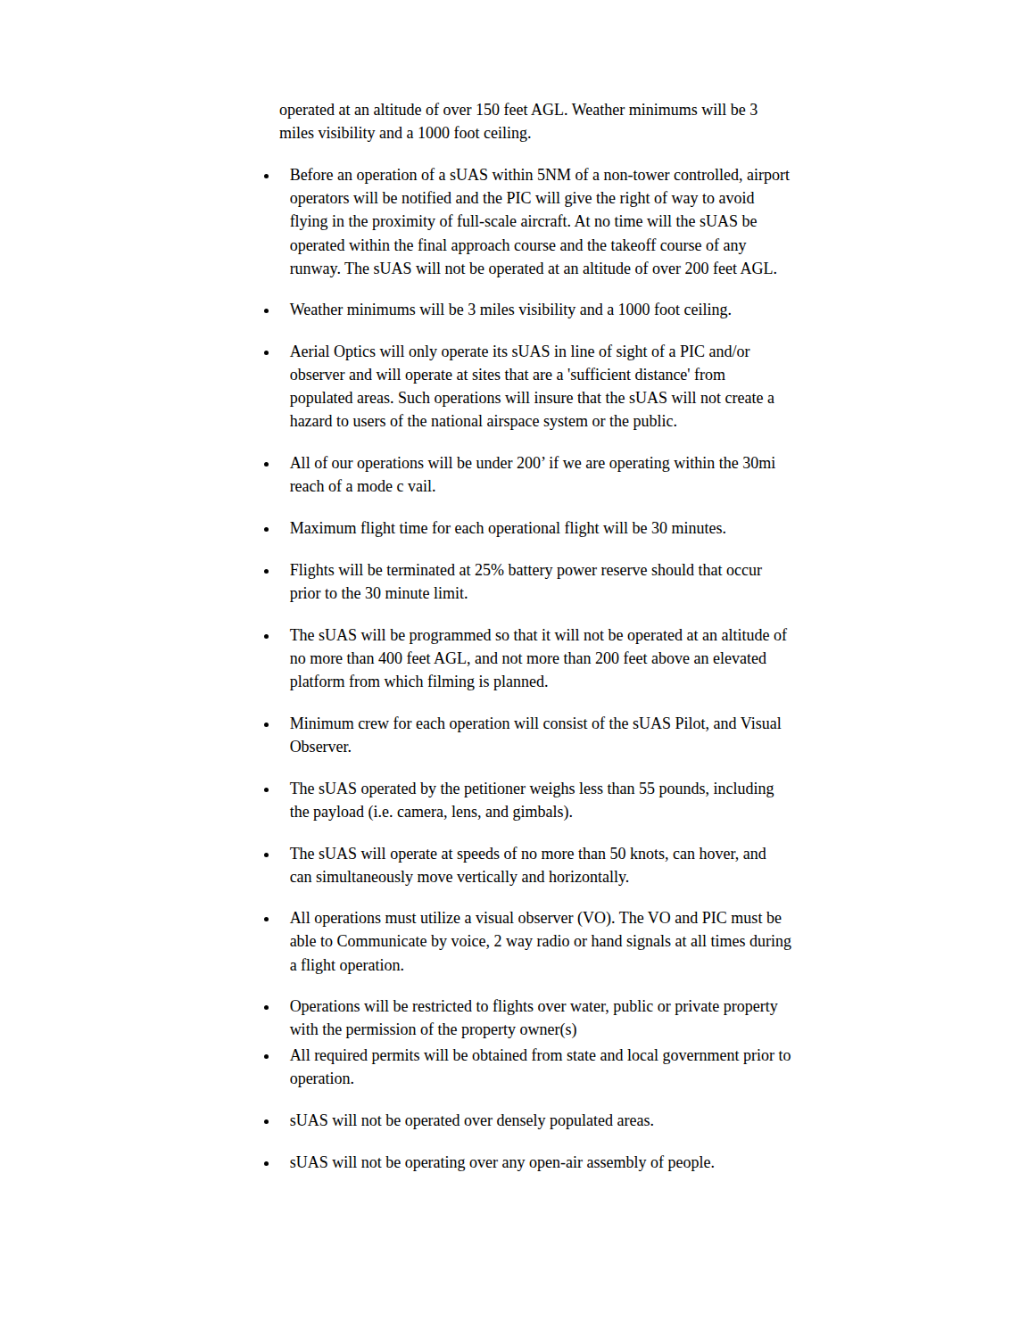operated at an altitude of over 150 feet AGL. Weather minimums will be 3 miles visibility and a 1000 foot ceiling.
Before an operation of a sUAS within 5NM of a non-tower controlled, airport operators will be notified and the PIC will give the right of way to avoid flying in the proximity of full-scale aircraft. At no time will the sUAS be operated within the final approach course and the takeoff course of any runway. The sUAS will not be operated at an altitude of over 200 feet AGL.
Weather minimums will be 3 miles visibility and a 1000 foot ceiling.
Aerial Optics will only operate its sUAS in line of sight of a PIC and/or observer and will operate at sites that are a 'sufficient distance' from populated areas. Such operations will insure that the sUAS will not create a hazard to users of the national airspace system or the public.
All of our operations will be under 200’ if we are operating within the 30mi reach of a mode c vail.
Maximum flight time for each operational flight will be 30 minutes.
Flights will be terminated at 25% battery power reserve should that occur prior to the 30 minute limit.
The sUAS will be programmed so that it will not be operated at an altitude of no more than 400 feet AGL, and not more than 200 feet above an elevated platform from which filming is planned.
Minimum crew for each operation will consist of the sUAS Pilot, and Visual Observer.
The sUAS operated by the petitioner weighs less than 55 pounds, including the payload (i.e. camera, lens, and gimbals).
The sUAS will operate at speeds of no more than 50 knots, can hover, and can simultaneously move vertically and horizontally.
All operations must utilize a visual observer (VO). The VO and PIC must be able to Communicate by voice, 2 way radio or hand signals at all times during a flight operation.
Operations will be restricted to flights over water, public or private property with the permission of the property owner(s)
All required permits will be obtained from state and local government prior to operation.
sUAS will not be operated over densely populated areas.
sUAS will not be operating over any open-air assembly of people.